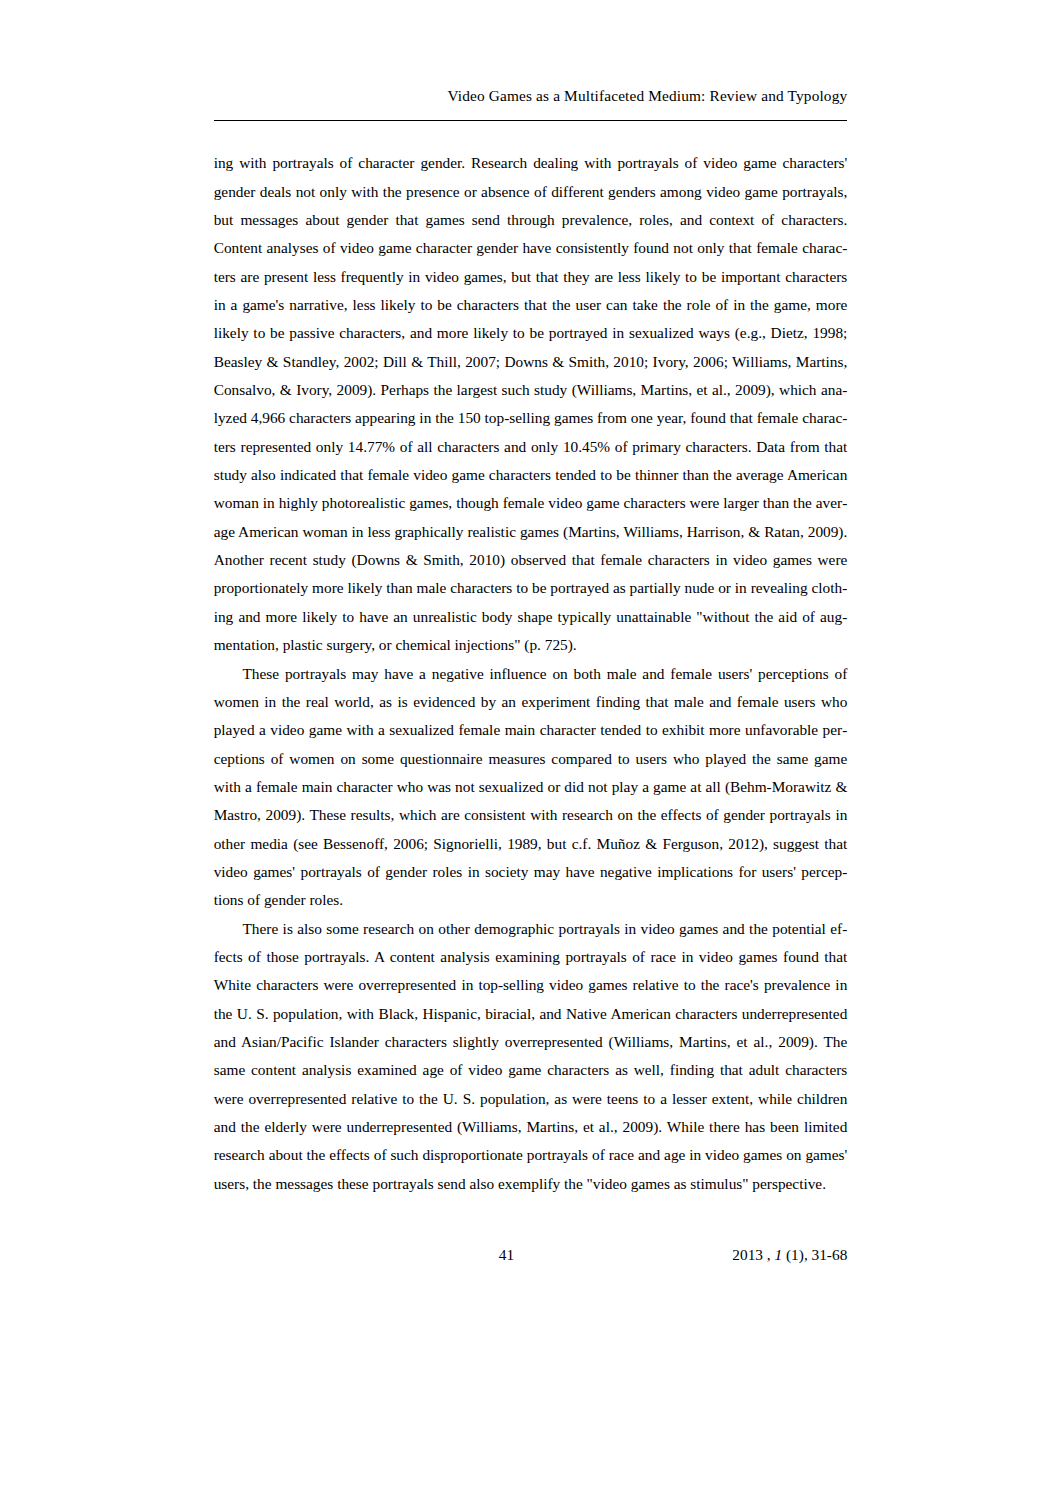Video Games as a Multifaceted Medium: Review and Typology
ing with portrayals of character gender. Research dealing with portrayals of video game characters' gender deals not only with the presence or absence of different genders among video game portrayals, but messages about gender that games send through prevalence, roles, and context of characters. Content analyses of video game character gender have consistently found not only that female characters are present less frequently in video games, but that they are less likely to be important characters in a game's narrative, less likely to be characters that the user can take the role of in the game, more likely to be passive characters, and more likely to be portrayed in sexualized ways (e.g., Dietz, 1998; Beasley & Standley, 2002; Dill & Thill, 2007; Downs & Smith, 2010; Ivory, 2006; Williams, Martins, Consalvo, & Ivory, 2009). Perhaps the largest such study (Williams, Martins, et al., 2009), which analyzed 4,966 characters appearing in the 150 top-selling games from one year, found that female characters represented only 14.77% of all characters and only 10.45% of primary characters. Data from that study also indicated that female video game characters tended to be thinner than the average American woman in highly photorealistic games, though female video game characters were larger than the average American woman in less graphically realistic games (Martins, Williams, Harrison, & Ratan, 2009). Another recent study (Downs & Smith, 2010) observed that female characters in video games were proportionately more likely than male characters to be portrayed as partially nude or in revealing clothing and more likely to have an unrealistic body shape typically unattainable "without the aid of augmentation, plastic surgery, or chemical injections" (p. 725).
These portrayals may have a negative influence on both male and female users' perceptions of women in the real world, as is evidenced by an experiment finding that male and female users who played a video game with a sexualized female main character tended to exhibit more unfavorable perceptions of women on some questionnaire measures compared to users who played the same game with a female main character who was not sexualized or did not play a game at all (Behm-Morawitz & Mastro, 2009). These results, which are consistent with research on the effects of gender portrayals in other media (see Bessenoff, 2006; Signorielli, 1989, but c.f. Muñoz & Ferguson, 2012), suggest that video games' portrayals of gender roles in society may have negative implications for users' perceptions of gender roles.
There is also some research on other demographic portrayals in video games and the potential effects of those portrayals. A content analysis examining portrayals of race in video games found that White characters were overrepresented in top-selling video games relative to the race's prevalence in the U. S. population, with Black, Hispanic, biracial, and Native American characters underrepresented and Asian/Pacific Islander characters slightly overrepresented (Williams, Martins, et al., 2009). The same content analysis examined age of video game characters as well, finding that adult characters were overrepresented relative to the U. S. population, as were teens to a lesser extent, while children and the elderly were underrepresented (Williams, Martins, et al., 2009). While there has been limited research about the effects of such disproportionate portrayals of race and age in video games on games' users, the messages these portrayals send also exemplify the "video games as stimulus" perspective.
41 2013 , 1 (1), 31-68